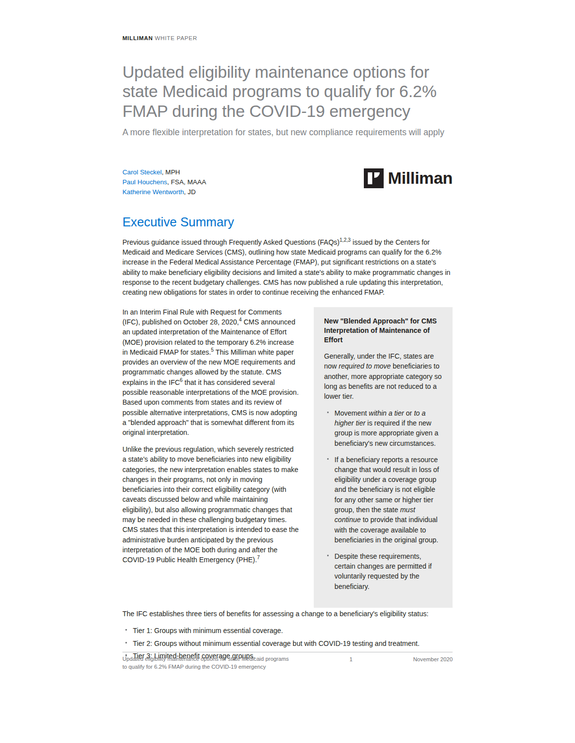MILLIMAN WHITE PAPER
Updated eligibility maintenance options for
state Medicaid programs to qualify for 6.2%
FMAP during the COVID-19 emergency
A more flexible interpretation for states, but new compliance requirements will apply
Carol Steckel, MPH
Paul Houchens, FSA, MAAA
Katherine Wentworth, JD
Milliman
Executive Summary
Previous guidance issued through Frequently Asked Questions (FAQs)1,2,3 issued by the Centers for Medicaid and Medicare Services (CMS), outlining how state Medicaid programs can qualify for the 6.2% increase in the Federal Medical Assistance Percentage (FMAP), put significant restrictions on a state's ability to make beneficiary eligibility decisions and limited a state's ability to make programmatic changes in response to the recent budgetary challenges. CMS has now published a rule updating this interpretation, creating new obligations for states in order to continue receiving the enhanced FMAP.
In an Interim Final Rule with Request for Comments (IFC), published on October 28, 2020,4 CMS announced an updated interpretation of the Maintenance of Effort (MOE) provision related to the temporary 6.2% increase in Medicaid FMAP for states.5 This Milliman white paper provides an overview of the new MOE requirements and programmatic changes allowed by the statute. CMS explains in the IFC6 that it has considered several possible reasonable interpretations of the MOE provision. Based upon comments from states and its review of possible alternative interpretations, CMS is now adopting a "blended approach" that is somewhat different from its original interpretation.
Unlike the previous regulation, which severely restricted a state's ability to move beneficiaries into new eligibility categories, the new interpretation enables states to make changes in their programs, not only in moving beneficiaries into their correct eligibility category (with caveats discussed below and while maintaining eligibility), but also allowing programmatic changes that may be needed in these challenging budgetary times. CMS states that this interpretation is intended to ease the administrative burden anticipated by the previous interpretation of the MOE both during and after the COVID-19 Public Health Emergency (PHE).7
New "Blended Approach" for CMS Interpretation of Maintenance of Effort
Generally, under the IFC, states are now required to move beneficiaries to another, more appropriate category so long as benefits are not reduced to a lower tier.
Movement within a tier or to a higher tier is required if the new group is more appropriate given a beneficiary's new circumstances.
If a beneficiary reports a resource change that would result in loss of eligibility under a coverage group and the beneficiary is not eligible for any other same or higher tier group, then the state must continue to provide that individual with the coverage available to beneficiaries in the original group.
Despite these requirements, certain changes are permitted if voluntarily requested by the beneficiary.
The IFC establishes three tiers of benefits for assessing a change to a beneficiary's eligibility status:
Tier 1: Groups with minimum essential coverage.
Tier 2: Groups without minimum essential coverage but with COVID-19 testing and treatment.
Tier 3: Limited-benefit coverage groups.
Updated eligibility maintenance options for state Medicaid programs
to qualify for 6.2% FMAP during the COVID-19 emergency
1
November 2020